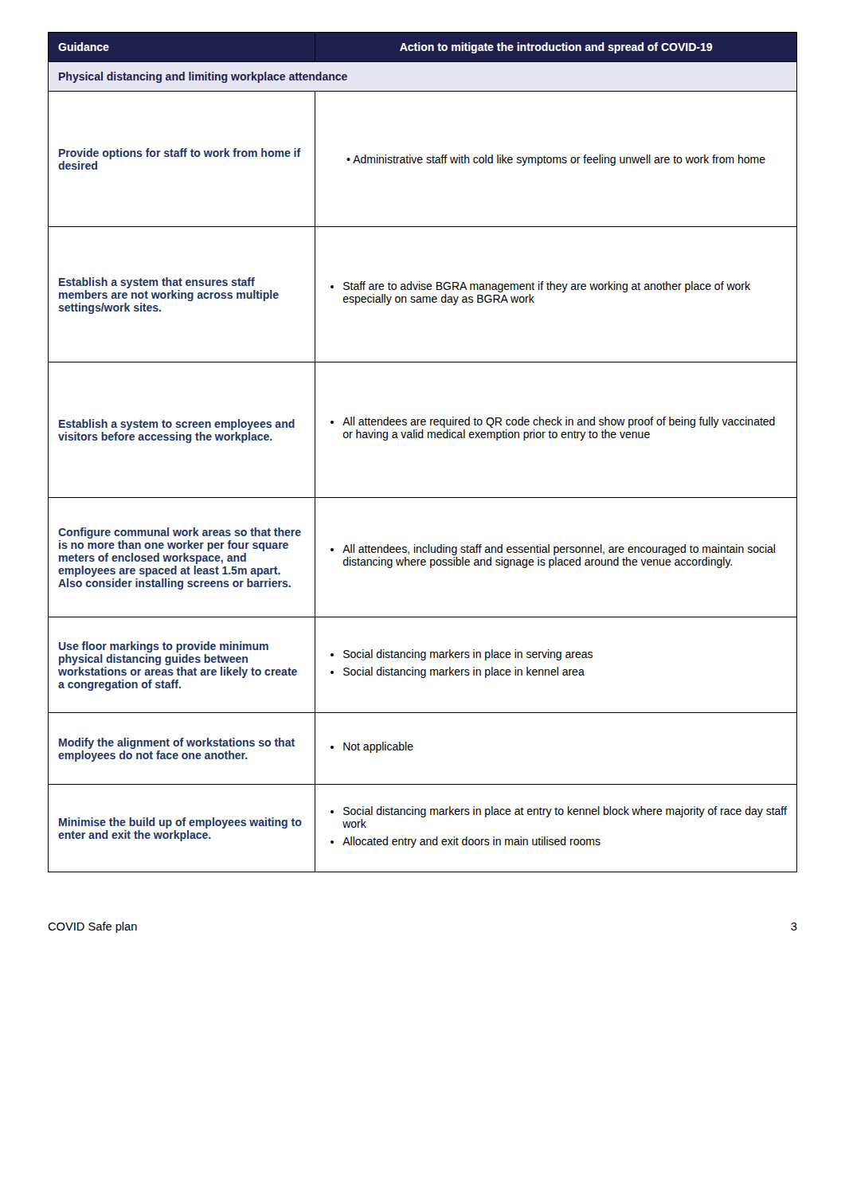| Guidance | Action to mitigate the introduction and spread of COVID-19 |
| --- | --- |
| Physical distancing and limiting workplace attendance |
| Provide options for staff to work from home if desired | • Administrative staff with cold like symptoms or feeling unwell are to work from home |
| Establish a system that ensures staff members are not working across multiple settings/work sites. | Staff are to advise BGRA management if they are working at another place of work especially on same day as BGRA work |
| Establish a system to screen employees and visitors before accessing the workplace. | All attendees are required to QR code check in and show proof of being fully vaccinated or having a valid medical exemption prior to entry to the venue |
| Configure communal work areas so that there is no more than one worker per four square meters of enclosed workspace, and employees are spaced at least 1.5m apart. Also consider installing screens or barriers. | All attendees, including staff and essential personnel, are encouraged to maintain social distancing where possible and signage is placed around the venue accordingly. |
| Use floor markings to provide minimum physical distancing guides between workstations or areas that are likely to create a congregation of staff. | Social distancing markers in place in serving areas Social distancing markers in place in kennel area |
| Modify the alignment of workstations so that employees do not face one another. | Not applicable |
| Minimise the build up of employees waiting to enter and exit the workplace. | Social distancing markers in place at entry to kennel block where majority of race day staff work Allocated entry and exit doors in main utilised rooms |
COVID Safe plan 3